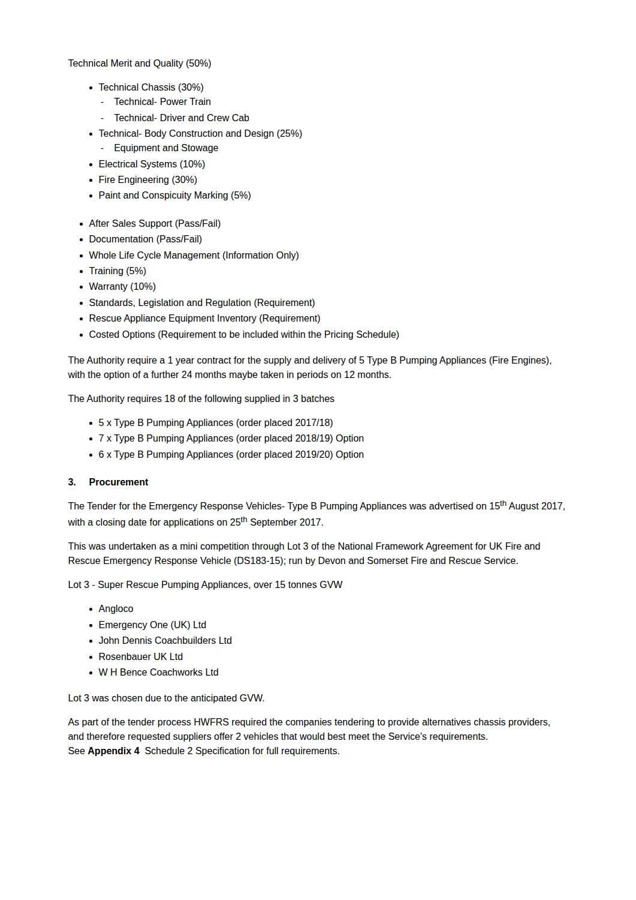Technical Merit and Quality (50%)
Technical Chassis (30%)
Technical- Power Train
Technical- Driver and Crew Cab
Technical- Body Construction and Design (25%)
Equipment and Stowage
Electrical Systems (10%)
Fire Engineering (30%)
Paint and Conspicuity Marking (5%)
After Sales Support (Pass/Fail)
Documentation (Pass/Fail)
Whole Life Cycle Management (Information Only)
Training (5%)
Warranty (10%)
Standards, Legislation and Regulation (Requirement)
Rescue Appliance Equipment Inventory (Requirement)
Costed Options (Requirement to be included within the Pricing Schedule)
The Authority require a 1 year contract for the supply and delivery of 5 Type B Pumping Appliances (Fire Engines), with the option of a further 24 months maybe taken in periods on 12 months.
The Authority requires 18 of the following supplied in 3 batches
5 x Type B Pumping Appliances (order placed 2017/18)
7 x Type B Pumping Appliances (order placed 2018/19) Option
6 x Type B Pumping Appliances (order placed 2019/20) Option
3. Procurement
The Tender for the Emergency Response Vehicles- Type B Pumping Appliances was advertised on 15th August 2017, with a closing date for applications on 25th September 2017.
This was undertaken as a mini competition through Lot 3 of the National Framework Agreement for UK Fire and Rescue Emergency Response Vehicle (DS183-15); run by Devon and Somerset Fire and Rescue Service.
Lot 3 - Super Rescue Pumping Appliances, over 15 tonnes GVW
Angloco
Emergency One (UK) Ltd
John Dennis Coachbuilders Ltd
Rosenbauer UK Ltd
W H Bence Coachworks Ltd
Lot 3 was chosen due to the anticipated GVW.
As part of the tender process HWFRS required the companies tendering to provide alternatives chassis providers, and therefore requested suppliers offer 2 vehicles that would best meet the Service's requirements.
See Appendix 4 Schedule 2 Specification for full requirements.